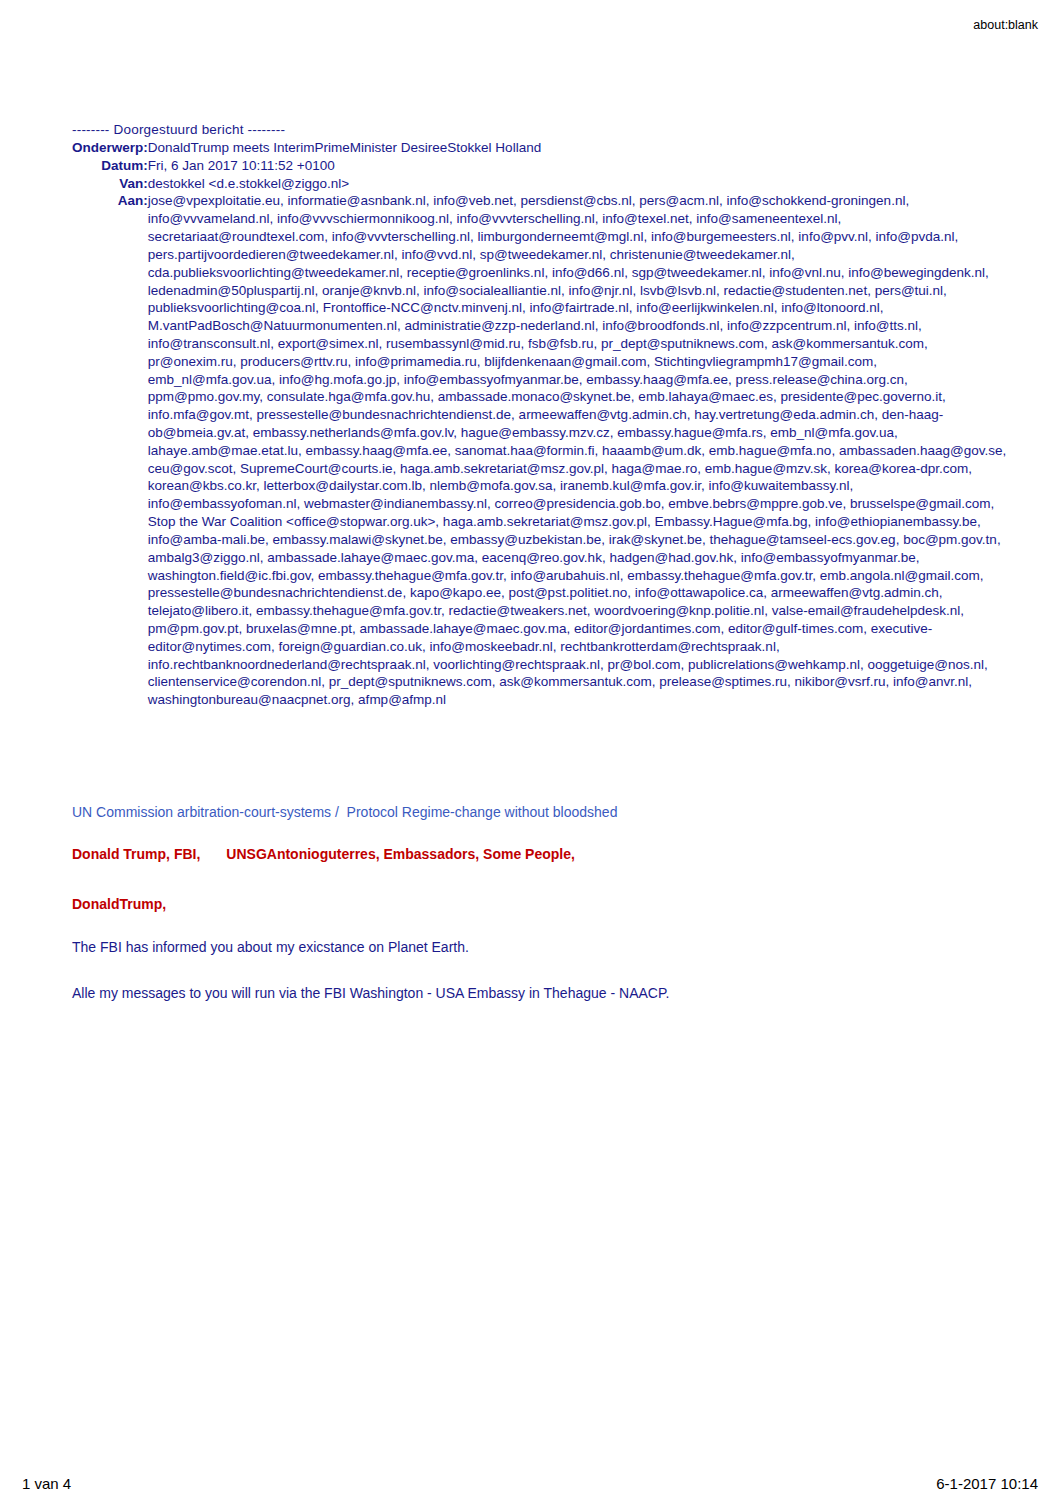about:blank
-------- Doorgestuurd bericht --------
| Onderwerp: | DonaldTrump meets InterimPrimeMinister DesireeStokkel Holland |
| Datum: | Fri, 6 Jan 2017 10:11:52 +0100 |
| Van: | destokkel <d.e.stokkel@ziggo.nl> |
| Aan: | jose@vpexploitatie.eu, informatie@asnbank.nl, info@veb.net, persdienst@cbs.nl, pers@acm.nl, info@schokkend-groningen.nl, info@vvvameland.nl, info@vvvschiermonnikoog.nl, info@vvvterschelling.nl, info@texel.net, info@sameneentexel.nl, secretariaat@roundtexel.com, info@vvvterschelling.nl, limburgonderneemt@mgl.nl, info@burgemeesters.nl, info@pvv.nl, info@pvda.nl, pers.partijvoordedieren@tweedekamer.nl, info@vvd.nl, sp@tweedekamer.nl, christenunie@tweedekamer.nl, cda.publieksvoorlichting@tweedekamer.nl, receptie@groenlinks.nl, info@d66.nl, sgp@tweedekamer.nl, info@vnl.nu, info@bewegingdenk.nl, ledenadmin@50pluspartij.nl, oranje@knvb.nl, info@socialealliantie.nl, info@njr.nl, lsvb@lsvb.nl, redactie@studenten.net, pers@tui.nl, publieksvoorlichting@coa.nl, Frontoffice-NCC@nctv.minvenj.nl, info@fairtrade.nl, info@eerlijkwinkelen.nl, info@ltonoord.nl, M.vantPadBosch@Natuurmonumenten.nl, administratie@zzp-nederland.nl, info@broodfonds.nl, info@zzpcentrum.nl, info@tts.nl, info@transconsult.nl, export@simex.nl, rusembassynl@mid.ru, fsb@fsb.ru, pr_dept@sputniknews.com, ask@kommersantuk.com, pr@onexim.ru, producers@rttv.ru, info@primamedia.ru, blijfdenkenaan@gmail.com, Stichtingvliegrampmh17@gmail.com, emb_nl@mfa.gov.ua, info@hg.mofa.go.jp, info@embassyofmyanmar.be, embassy.haag@mfa.ee, press.release@china.org.cn, ppm@pmo.gov.my, consulate.hga@mfa.gov.hu, ambassade.monaco@skynet.be, emb.lahaya@maec.es, presidente@pec.governo.it, info.mfa@gov.mt, pressestelle@bundesnachrichtendienst.de, armeewaffen@vtg.admin.ch, hay.vertretung@eda.admin.ch, den-haag-ob@bmeia.gv.at, embassy.netherlands@mfa.gov.lv, hague@embassy.mzv.cz, embassy.hague@mfa.rs, emb_nl@mfa.gov.ua, lahaye.amb@mae.etat.lu, embassy.haag@mfa.ee, sanomat.haa@formin.fi, haaamb@um.dk, emb.hague@mfa.no, ambassaden.haag@gov.se, ceu@gov.scot, SupremeCourt@courts.ie, haga.amb.sekretariat@msz.gov.pl, haga@mae.ro, emb.hague@mzv.sk, korea@korea-dpr.com, korean@kbs.co.kr, letterbox@dailystar.com.lb, nlemb@mofa.gov.sa, iranemb.kul@mfa.gov.ir, info@kuwaitembassy.nl, info@embassyofoman.nl, webmaster@indianembassy.nl, correo@presidencia.gob.bo, embve.bebrs@mppre.gob.ve, brusselspe@gmail.com, Stop the War Coalition <office@stopwar.org.uk>, haga.amb.sekretariat@msz.gov.pl, Embassy.Hague@mfa.bg, info@ethiopianembassy.be, info@amba-mali.be, embassy.malawi@skynet.be, embassy@uzbekistan.be, irak@skynet.be, thehague@tamseel-ecs.gov.eg, boc@pm.gov.tn, ambalg3@ziggo.nl, ambassade.lahaye@maec.gov.ma, eacenq@reo.gov.hk, hadgen@had.gov.hk, info@embassyofmyanmar.be, washington.field@ic.fbi.gov, embassy.thehague@mfa.gov.tr, info@arubahuis.nl, embassy.thehague@mfa.gov.tr, emb.angola.nl@gmail.com, pressestelle@bundesnachrichtendienst.de, kapo@kapo.ee, post@pst.politiet.no, info@ottawapolice.ca, armeewaffen@vtg.admin.ch, telejato@libero.it, embassy.thehague@mfa.gov.tr, redactie@tweakers.net, woordvoering@knp.politie.nl, valse-email@fraudehelpdesk.nl, pm@pm.gov.pt, bruxelas@mne.pt, ambassade.lahaye@maec.gov.ma, editor@jordantimes.com, editor@gulf-times.com, executive-editor@nytimes.com, foreign@guardian.co.uk, info@moskeebadr.nl, rechtbankrotterdam@rechtspraak.nl, info.rechtbanknoordnederland@rechtspraak.nl, voorlichting@rechtspraak.nl, pr@bol.com, publicrelations@wehkamp.nl, ooggetuige@nos.nl, clientenservice@corendon.nl, pr_dept@sputniknews.com, ask@kommersantuk.com, prelease@sptimes.ru, nikibor@vsrf.ru, info@anvr.nl, washingtonbureau@naacpnet.org, afmp@afmp.nl |
UN Commission arbitration-court-systems / Protocol Regime-change without bloodshed
Donald Trump, FBI, UNSGAntonioguterres, Embassadors, Some People,
DonaldTrump,
The FBI has informed you about my exicstance on Planet Earth.
Alle my messages to you will run via the FBI Washington - USA Embassy in Thehague - NAACP.
1 van 4 6-1-2017 10:14